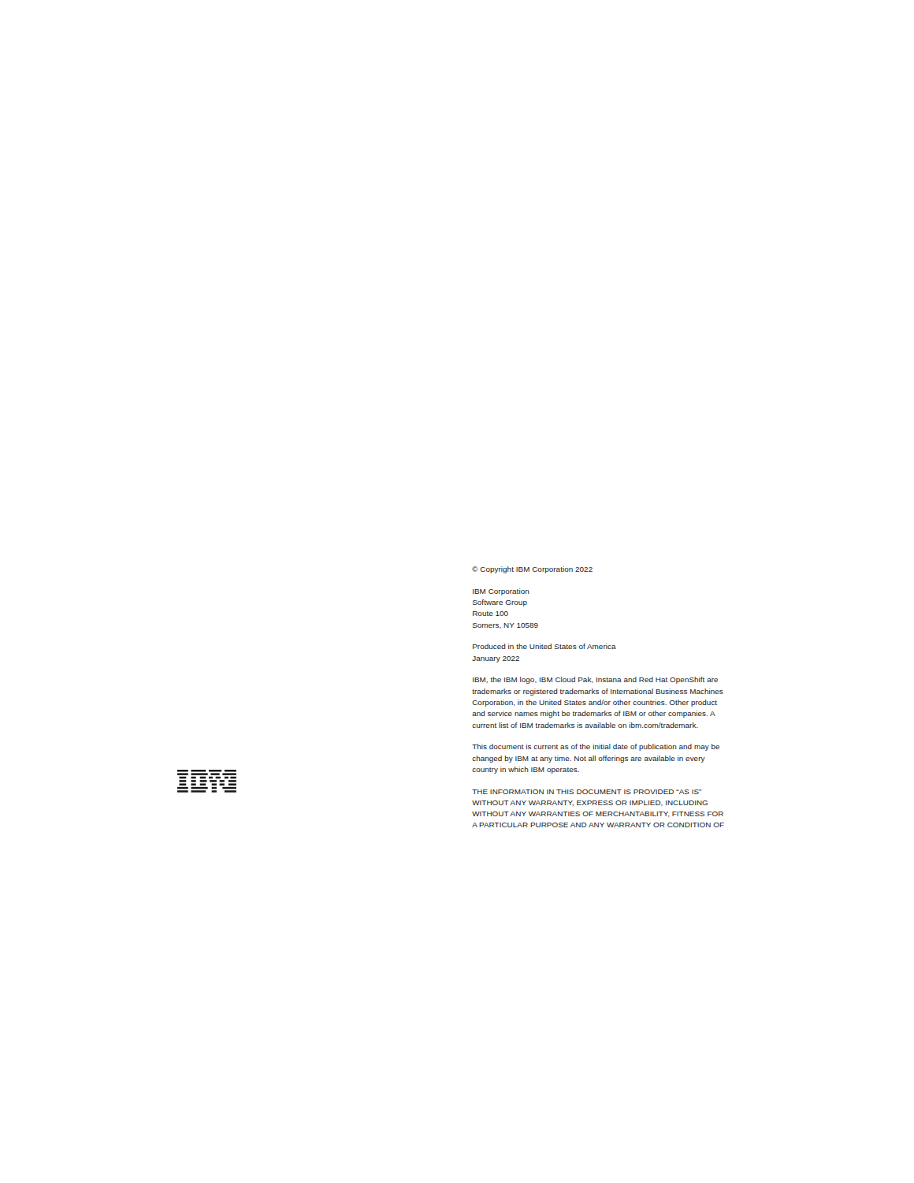© Copyright IBM Corporation 2022
IBM Corporation
Software Group
Route 100
Somers, NY 10589
Produced in the United States of America
January 2022
IBM, the IBM logo, IBM Cloud Pak, Instana and Red Hat OpenShift are trademarks or registered trademarks of International Business Machines Corporation, in the United States and/or other countries. Other product and service names might be trademarks of IBM or other companies. A current list of IBM trademarks is available on ibm.com/trademark.
This document is current as of the initial date of publication and may be changed by IBM at any time. Not all offerings are available in every country in which IBM operates.
THE INFORMATION IN THIS DOCUMENT IS PROVIDED “AS IS” WITHOUT ANY WARRANTY, EXPRESS OR IMPLIED, INCLUDING WITHOUT ANY WARRANTIES OF MERCHANTABILITY, FITNESS FOR A PARTICULAR PURPOSE AND ANY WARRANTY OR CONDITION OF NON-INFRINGEMENT. IBM products are warranted according to the terms and conditions of the agreements under which they are provided.
1 The Forrester TEI Study: Total Economic Impact™ Of IBM Cloud Pak For Watson AIOps With Instana